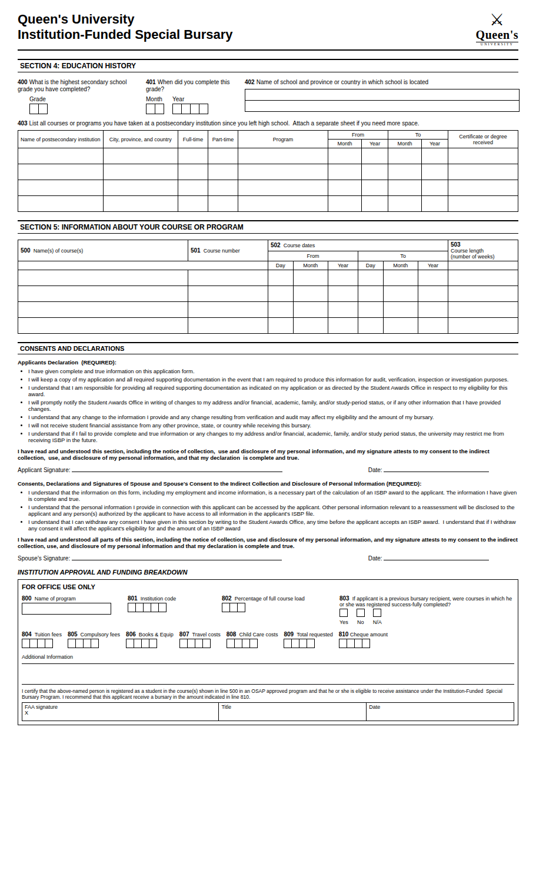Queen's University
Institution-Funded Special Bursary
⚔
Queen's
UNIVERSITY
SECTION 4: EDUCATION HISTORY
400 What is the highest secondary school grade you have completed?
Grade
401 When did you complete this grade?
Month
Year
402 Name of school and province or country in which school is located
403 List all courses or programs you have taken at a postsecondary institution since you left high school. Attach a separate sheet if you need more space.
| Name of postsecondary institution | City, province, and country | Full-time | Part-time | Program | From | To | Certificate or degree received |
| --- | --- | --- | --- | --- | --- | --- | --- |
| Month | Year | Month | Year |
SECTION 5: INFORMATION ABOUT YOUR COURSE OR PROGRAM
| 500 Name(s) of course(s) | 501 Course number | 502 Course dates | 503 Course length (number of weeks) |
| --- | --- | --- | --- |
| From | To |
| | | Day | Month | Year | Day | Month | Year | |
CONSENTS AND DECLARATIONS
Applicants Declaration (REQUIRED):
I have given complete and true information on this application form.
I will keep a copy of my application and all required supporting documentation in the event that I am required to produce this information for audit, verification, inspection or investigation purposes.
I understand that I am responsible for providing all required supporting documentation as indicated on my application or as directed by the Student Awards Office in respect to my eligibility for this award.
I will promptly notify the Student Awards Office in writing of changes to my address and/or financial, academic, family, and/or study-period status, or if any other information that I have provided changes.
I understand that any change to the information I provide and any change resulting from verification and audit may affect my eligibility and the amount of my bursary.
I will not receive student financial assistance from any other province, state, or country while receiving this bursary.
I understand that if I fail to provide complete and true information or any changes to my address and/or financial, academic, family, and/or study period status, the university may restrict me from receiving ISBP in the future.
I have read and understood this section, including the notice of collection, use and disclosure of my personal information, and my signature attests to my consent to the indirect collection, use, and disclosure of my personal information, and that my declaration is complete and true.
Applicant Signature:
Date:
Consents, Declarations and Signatures of Spouse and Spouse's Consent to the Indirect Collection and Disclosure of Personal Information (REQUIRED):
I understand that the information on this form, including my employment and income information, is a necessary part of the calculation of an ISBP award to the applicant. The information I have given is complete and true.
I understand that the personal information I provide in connection with this applicant can be accessed by the applicant. Other personal information relevant to a reassessment will be disclosed to the applicant and any person(s) authorized by the applicant to have access to all information in the applicant's ISBP file.
I understand that I can withdraw any consent I have given in this section by writing to the Student Awards Office, any time before the applicant accepts an ISBP award. I understand that if I withdraw any consent it will affect the applicant's eligibility for and the amount of an ISBP award
I have read and understood all parts of this section, including the notice of collection, use and disclosure of my personal information, and my signature attests to my consent to the indirect collection, use, and disclosure of my personal information and that my declaration is complete and true.
Spouse's Signature:
Date:
INSTITUTION APPROVAL AND FUNDING BREAKDOWN
FOR OFFICE USE ONLY
800 Name of program
801 Institution code
802 Percentage of full course load
803 If applicant is a previous bursary recipient, were courses in which he or she was registered success-fully completed?
Yes
No
N/A
804 Tuition fees
805 Compulsory fees
806 Books & Equip
807 Travel costs
808 Child Care costs
809 Total requested
810 Cheque amount
Additional Information
I certify that the above-named person is registered as a student in the course(s) shown in line 500 in an OSAP approved program and that he or she is eligible to receive assistance under the Institution-Funded Special Bursary Program. I recommend that this applicant receive a bursary in the amount indicated in line 810.
| FAA signature X | Title | Date |